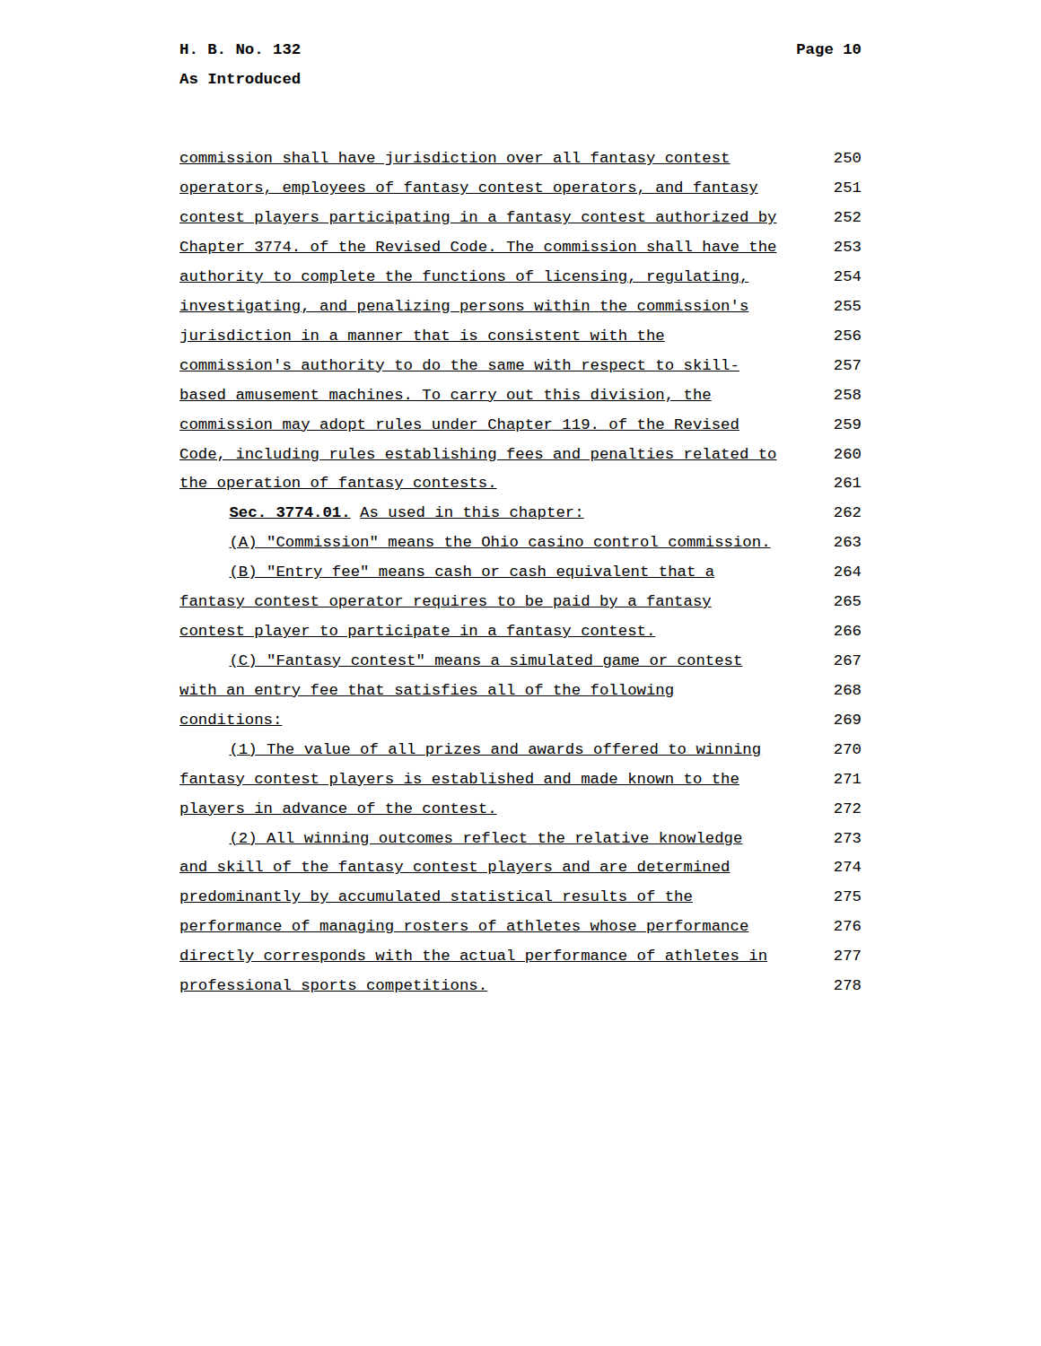H. B. No. 132 As Introduced
Page 10
commission shall have jurisdiction over all fantasy contest
250
operators, employees of fantasy contest operators, and fantasy
251
contest players participating in a fantasy contest authorized by
252
Chapter 3774. of the Revised Code. The commission shall have the
253
authority to complete the functions of licensing, regulating,
254
investigating, and penalizing persons within the commission's
255
jurisdiction in a manner that is consistent with the
256
commission's authority to do the same with respect to skill-
257
based amusement machines. To carry out this division, the
258
commission may adopt rules under Chapter 119. of the Revised
259
Code, including rules establishing fees and penalties related to
260
the operation of fantasy contests.
261
Sec. 3774.01. As used in this chapter:
262
(A) "Commission" means the Ohio casino control commission.
263
(B) "Entry fee" means cash or cash equivalent that a
264
fantasy contest operator requires to be paid by a fantasy
265
contest player to participate in a fantasy contest.
266
(C) "Fantasy contest" means a simulated game or contest
267
with an entry fee that satisfies all of the following
268
conditions:
269
(1) The value of all prizes and awards offered to winning
270
fantasy contest players is established and made known to the
271
players in advance of the contest.
272
(2) All winning outcomes reflect the relative knowledge
273
and skill of the fantasy contest players and are determined
274
predominantly by accumulated statistical results of the
275
performance of managing rosters of athletes whose performance
276
directly corresponds with the actual performance of athletes in
277
professional sports competitions.
278